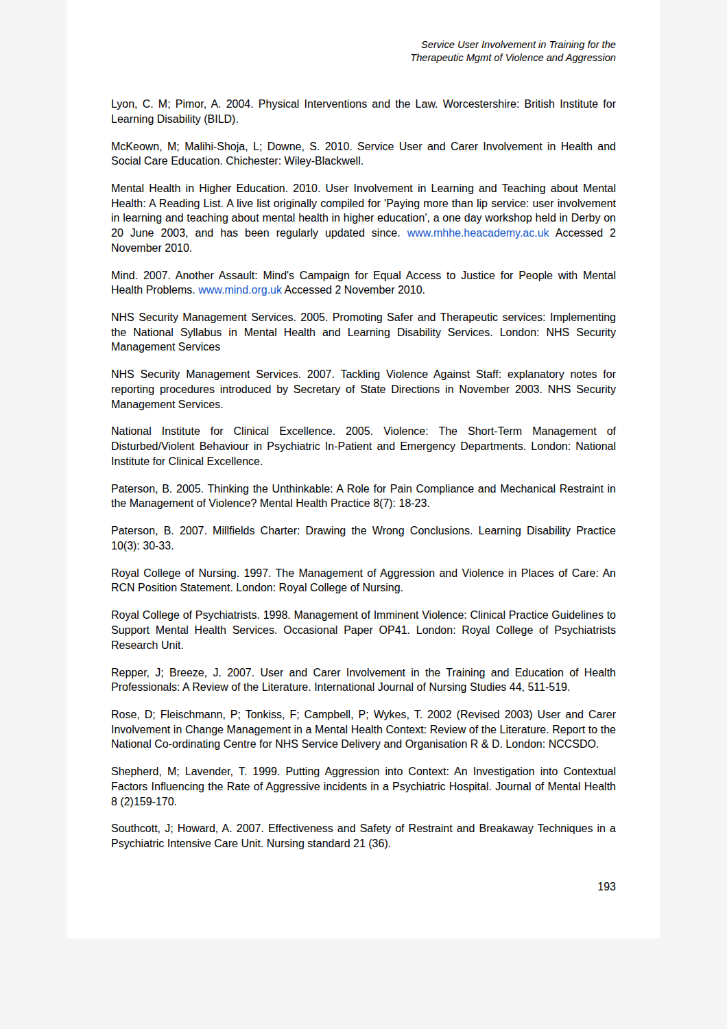Service User Involvement in Training for the
Therapeutic Mgmt of Violence and Aggression
Lyon, C. M; Pimor, A. 2004. Physical Interventions and the Law. Worcestershire: British Institute for Learning Disability (BILD).
McKeown, M; Malihi-Shoja, L; Downe, S. 2010. Service User and Carer Involvement in Health and Social Care Education. Chichester: Wiley-Blackwell.
Mental Health in Higher Education. 2010. User Involvement in Learning and Teaching about Mental Health: A Reading List. A live list originally compiled for 'Paying more than lip service: user involvement in learning and teaching about mental health in higher education', a one day workshop held in Derby on 20 June 2003, and has been regularly updated since. www.mhhe.heacademy.ac.uk Accessed 2 November 2010.
Mind. 2007. Another Assault: Mind's Campaign for Equal Access to Justice for People with Mental Health Problems. www.mind.org.uk Accessed 2 November 2010.
NHS Security Management Services. 2005. Promoting Safer and Therapeutic services: Implementing the National Syllabus in Mental Health and Learning Disability Services. London: NHS Security Management Services
NHS Security Management Services. 2007. Tackling Violence Against Staff: explanatory notes for reporting procedures introduced by Secretary of State Directions in November 2003. NHS Security Management Services.
National Institute for Clinical Excellence. 2005. Violence: The Short-Term Management of Disturbed/Violent Behaviour in Psychiatric In-Patient and Emergency Departments. London: National Institute for Clinical Excellence.
Paterson, B. 2005. Thinking the Unthinkable: A Role for Pain Compliance and Mechanical Restraint in the Management of Violence? Mental Health Practice 8(7): 18-23.
Paterson, B. 2007. Millfields Charter: Drawing the Wrong Conclusions. Learning Disability Practice 10(3): 30-33.
Royal College of Nursing. 1997. The Management of Aggression and Violence in Places of Care: An RCN Position Statement. London: Royal College of Nursing.
Royal College of Psychiatrists. 1998. Management of Imminent Violence: Clinical Practice Guidelines to Support Mental Health Services. Occasional Paper OP41. London: Royal College of Psychiatrists Research Unit.
Repper, J; Breeze, J. 2007. User and Carer Involvement in the Training and Education of Health Professionals: A Review of the Literature. International Journal of Nursing Studies 44, 511-519.
Rose, D; Fleischmann, P; Tonkiss, F; Campbell, P; Wykes, T. 2002 (Revised 2003) User and Carer Involvement in Change Management in a Mental Health Context: Review of the Literature. Report to the National Co-ordinating Centre for NHS Service Delivery and Organisation R & D. London: NCCSDO.
Shepherd, M; Lavender, T. 1999. Putting Aggression into Context: An Investigation into Contextual Factors Influencing the Rate of Aggressive incidents in a Psychiatric Hospital. Journal of Mental Health 8 (2)159-170.
Southcott, J; Howard, A. 2007. Effectiveness and Safety of Restraint and Breakaway Techniques in a Psychiatric Intensive Care Unit. Nursing standard 21 (36).
193